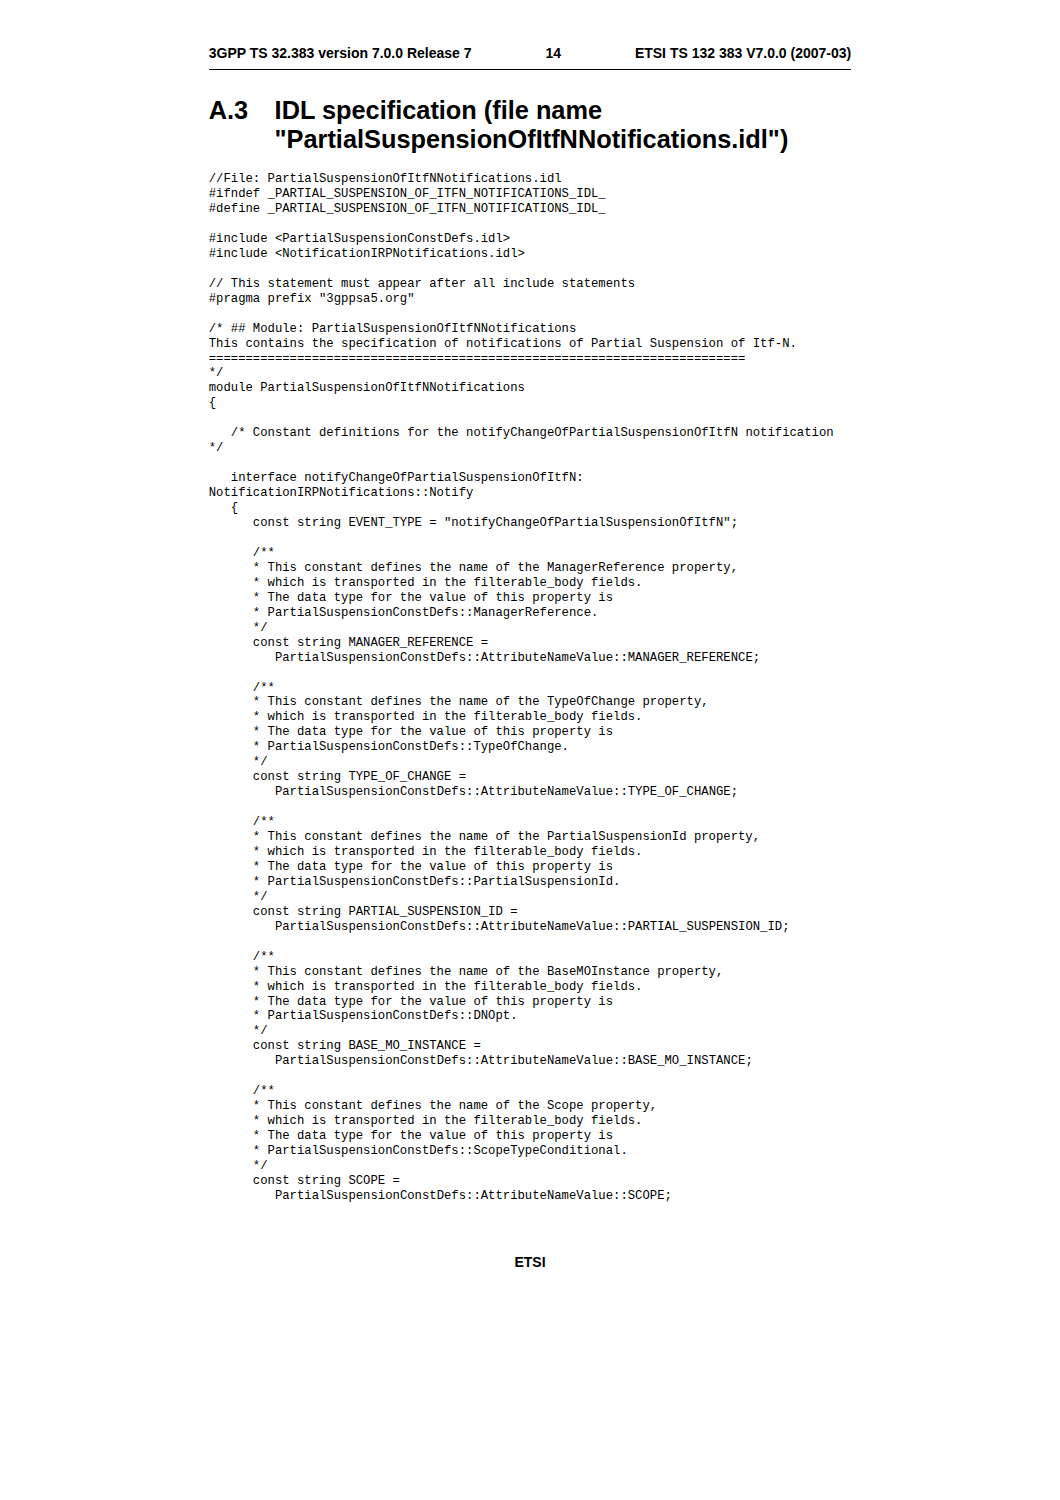3GPP TS 32.383 version 7.0.0 Release 7
14
ETSI TS 132 383 V7.0.0 (2007-03)
A.3 IDL specification (file name"PartialSuspensionOfItfNNotifications.idl")
//File: PartialSuspensionOfItfNNotifications.idl
#ifndef _PARTIAL_SUSPENSION_OF_ITFN_NOTIFICATIONS_IDL_
#define _PARTIAL_SUSPENSION_OF_ITFN_NOTIFICATIONS_IDL_

#include <PartialSuspensionConstDefs.idl>
#include <NotificationIRPNotifications.idl>

// This statement must appear after all include statements
#pragma prefix "3gppsa5.org"

/* ## Module: PartialSuspensionOfItfNNotifications
This contains the specification of notifications of Partial Suspension of Itf-N.
=========================================================================
*/
module PartialSuspensionOfItfNNotifications
{

   /* Constant definitions for the notifyChangeOfPartialSuspensionOfItfN notification */

   interface notifyChangeOfPartialSuspensionOfItfN: NotificationIRPNotifications::Notify
   {
      const string EVENT_TYPE = "notifyChangeOfPartialSuspensionOfItfN";

      /**
      * This constant defines the name of the ManagerReference property,
      * which is transported in the filterable_body fields.
      * The data type for the value of this property is
      * PartialSuspensionConstDefs::ManagerReference.
      */
      const string MANAGER_REFERENCE =
         PartialSuspensionConstDefs::AttributeNameValue::MANAGER_REFERENCE;

      /**
      * This constant defines the name of the TypeOfChange property,
      * which is transported in the filterable_body fields.
      * The data type for the value of this property is
      * PartialSuspensionConstDefs::TypeOfChange.
      */
      const string TYPE_OF_CHANGE =
         PartialSuspensionConstDefs::AttributeNameValue::TYPE_OF_CHANGE;

      /**
      * This constant defines the name of the PartialSuspensionId property,
      * which is transported in the filterable_body fields.
      * The data type for the value of this property is
      * PartialSuspensionConstDefs::PartialSuspensionId.
      */
      const string PARTIAL_SUSPENSION_ID =
         PartialSuspensionConstDefs::AttributeNameValue::PARTIAL_SUSPENSION_ID;

      /**
      * This constant defines the name of the BaseMOInstance property,
      * which is transported in the filterable_body fields.
      * The data type for the value of this property is
      * PartialSuspensionConstDefs::DNOpt.
      */
      const string BASE_MO_INSTANCE =
         PartialSuspensionConstDefs::AttributeNameValue::BASE_MO_INSTANCE;

      /**
      * This constant defines the name of the Scope property,
      * which is transported in the filterable_body fields.
      * The data type for the value of this property is
      * PartialSuspensionConstDefs::ScopeTypeConditional.
      */
      const string SCOPE =
         PartialSuspensionConstDefs::AttributeNameValue::SCOPE;
ETSI